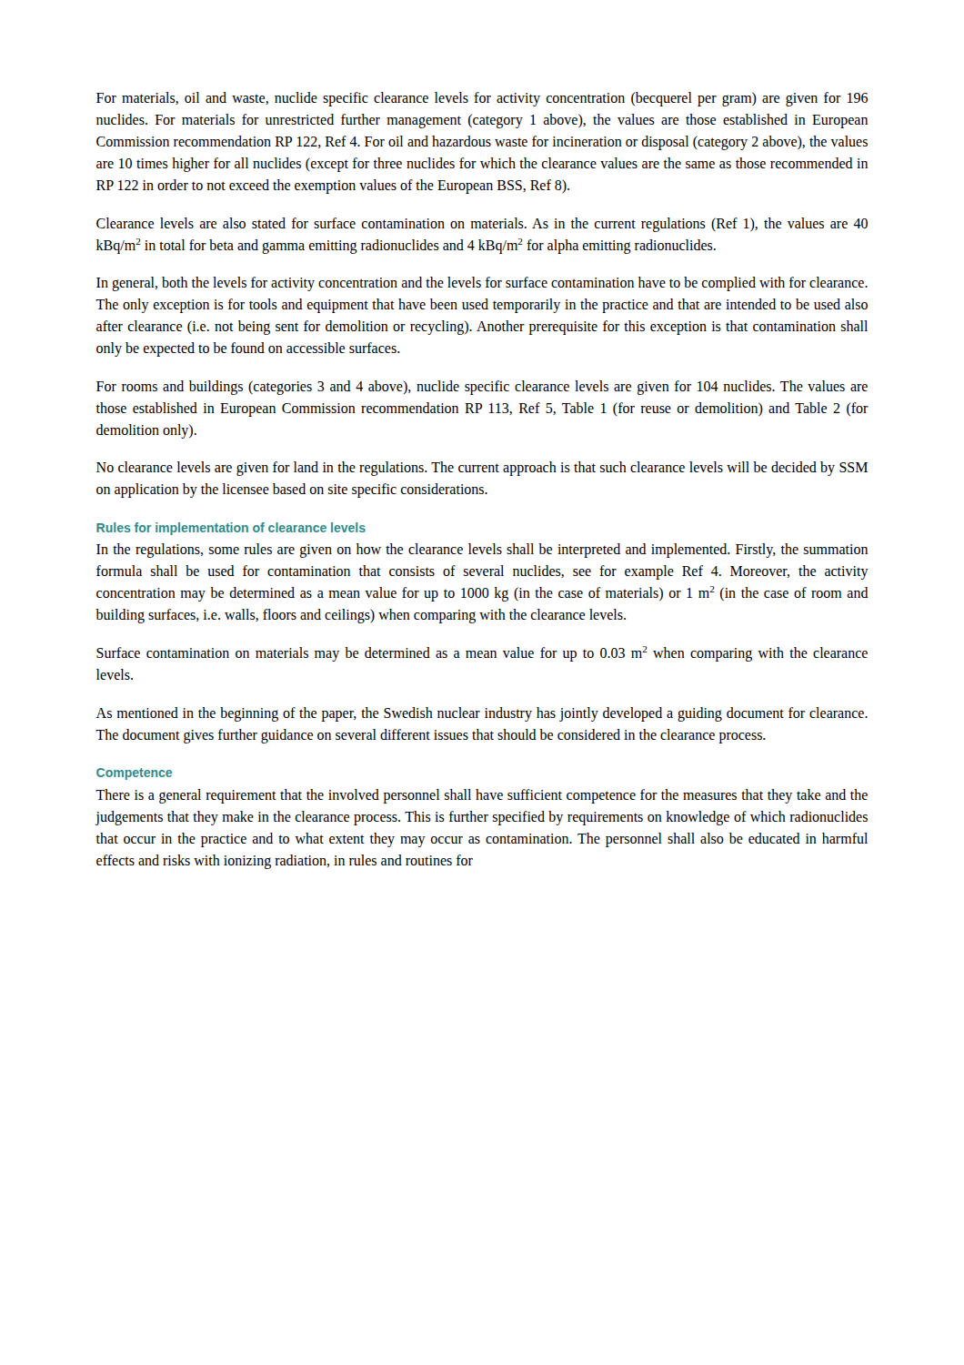For materials, oil and waste, nuclide specific clearance levels for activity concentration (becquerel per gram) are given for 196 nuclides. For materials for unrestricted further management (category 1 above), the values are those established in European Commission recommendation RP 122, Ref 4. For oil and hazardous waste for incineration or disposal (category 2 above), the values are 10 times higher for all nuclides (except for three nuclides for which the clearance values are the same as those recommended in RP 122 in order to not exceed the exemption values of the European BSS, Ref 8).
Clearance levels are also stated for surface contamination on materials. As in the current regulations (Ref 1), the values are 40 kBq/m2 in total for beta and gamma emitting radionuclides and 4 kBq/m2 for alpha emitting radionuclides.
In general, both the levels for activity concentration and the levels for surface contamination have to be complied with for clearance. The only exception is for tools and equipment that have been used temporarily in the practice and that are intended to be used also after clearance (i.e. not being sent for demolition or recycling). Another prerequisite for this exception is that contamination shall only be expected to be found on accessible surfaces.
For rooms and buildings (categories 3 and 4 above), nuclide specific clearance levels are given for 104 nuclides. The values are those established in European Commission recommendation RP 113, Ref 5, Table 1 (for reuse or demolition) and Table 2 (for demolition only).
No clearance levels are given for land in the regulations. The current approach is that such clearance levels will be decided by SSM on application by the licensee based on site specific considerations.
Rules for implementation of clearance levels
In the regulations, some rules are given on how the clearance levels shall be interpreted and implemented. Firstly, the summation formula shall be used for contamination that consists of several nuclides, see for example Ref 4. Moreover, the activity concentration may be determined as a mean value for up to 1000 kg (in the case of materials) or 1 m2 (in the case of room and building surfaces, i.e. walls, floors and ceilings) when comparing with the clearance levels.
Surface contamination on materials may be determined as a mean value for up to 0.03 m2 when comparing with the clearance levels.
As mentioned in the beginning of the paper, the Swedish nuclear industry has jointly developed a guiding document for clearance. The document gives further guidance on several different issues that should be considered in the clearance process.
Competence
There is a general requirement that the involved personnel shall have sufficient competence for the measures that they take and the judgements that they make in the clearance process. This is further specified by requirements on knowledge of which radionuclides that occur in the practice and to what extent they may occur as contamination. The personnel shall also be educated in harmful effects and risks with ionizing radiation, in rules and routines for